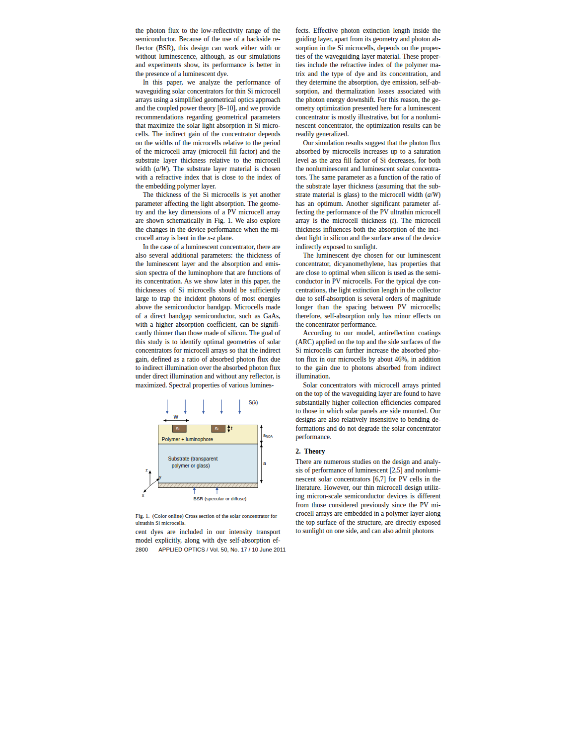the photon flux to the low-reflectivity range of the semiconductor. Because of the use of a backside reflector (BSR), this design can work either with or without luminescence, although, as our simulations and experiments show, its performance is better in the presence of a luminescent dye.
In this paper, we analyze the performance of waveguiding solar concentrators for thin Si microcell arrays using a simplified geometrical optics approach and the coupled power theory [8–10], and we provide recommendations regarding geometrical parameters that maximize the solar light absorption in Si microcells. The indirect gain of the concentrator depends on the widths of the microcells relative to the period of the microcell array (microcell fill factor) and the substrate layer thickness relative to the microcell width (a/W). The substrate layer material is chosen with a refractive index that is close to the index of the embedding polymer layer.
The thickness of the Si microcells is yet another parameter affecting the light absorption. The geometry and the key dimensions of a PV microcell array are shown schematically in Fig. 1. We also explore the changes in the device performance when the microcell array is bent in the x-z plane.
In the case of a luminescent concentrator, there are also several additional parameters: the thickness of the luminescent layer and the absorption and emission spectra of the luminophore that are functions of its concentration. As we show later in this paper, the thicknesses of Si microcells should be sufficiently large to trap the incident photons of most energies above the semiconductor bandgap. Microcells made of a direct bandgap semiconductor, such as GaAs, with a higher absorption coefficient, can be significantly thinner than those made of silicon. The goal of this study is to identify optimal geometries of solar concentrators for microcell arrays so that the indirect gain, defined as a ratio of absorbed photon flux due to indirect illumination over the absorbed photon flux under direct illumination and without any reflector, is maximized. Spectral properties of various lumines-
S(λ) W s Si Si t Polymer + luminophore aNOA Substrate (transparent polymer or glass) a BSR (specular or diffuse) z y x
Fig. 1. (Color online) Cross section of the solar concentrator for ultrathin Si microcells.
cent dyes are included in our intensity transport model explicitly, along with dye self-absorption effects. Effective photon extinction length inside the guiding layer, apart from its geometry and photon absorption in the Si microcells, depends on the properties of the waveguiding layer material. These properties include the refractive index of the polymer matrix and the type of dye and its concentration, and they determine the absorption, dye emission, self-absorption, and thermalization losses associated with the photon energy downshift. For this reason, the geometry optimization presented here for a luminescent concentrator is mostly illustrative, but for a nonluminescent concentrator, the optimization results can be readily generalized.
Our simulation results suggest that the photon flux absorbed by microcells increases up to a saturation level as the area fill factor of Si decreases, for both the nonluminescent and luminescent solar concentrators. The same parameter as a function of the ratio of the substrate layer thickness (assuming that the substrate material is glass) to the microcell width (a/W) has an optimum. Another significant parameter affecting the performance of the PV ultrathin microcell array is the microcell thickness (t). The microcell thickness influences both the absorption of the incident light in silicon and the surface area of the device indirectly exposed to sunlight.
The luminescent dye chosen for our luminescent concentrator, dicyanomethylene, has properties that are close to optimal when silicon is used as the semiconductor in PV microcells. For the typical dye concentrations, the light extinction length in the collector due to self-absorption is several orders of magnitude longer than the spacing between PV microcells; therefore, self-absorption only has minor effects on the concentrator performance.
According to our model, antireflection coatings (ARC) applied on the top and the side surfaces of the Si microcells can further increase the absorbed photon flux in our microcells by about 46%, in addition to the gain due to photons absorbed from indirect illumination.
Solar concentrators with microcell arrays printed on the top of the waveguiding layer are found to have substantially higher collection efficiencies compared to those in which solar panels are side mounted. Our designs are also relatively insensitive to bending deformations and do not degrade the solar concentrator performance.
2. Theory
There are numerous studies on the design and analysis of performance of luminescent [2,5] and nonluminescent solar concentrators [6,7] for PV cells in the literature. However, our thin microcell design utilizing micron-scale semiconductor devices is different from those considered previously since the PV microcell arrays are embedded in a polymer layer along the top surface of the structure, are directly exposed to sunlight on one side, and can also admit photons
2800 APPLIED OPTICS / Vol. 50, No. 17 / 10 June 2011